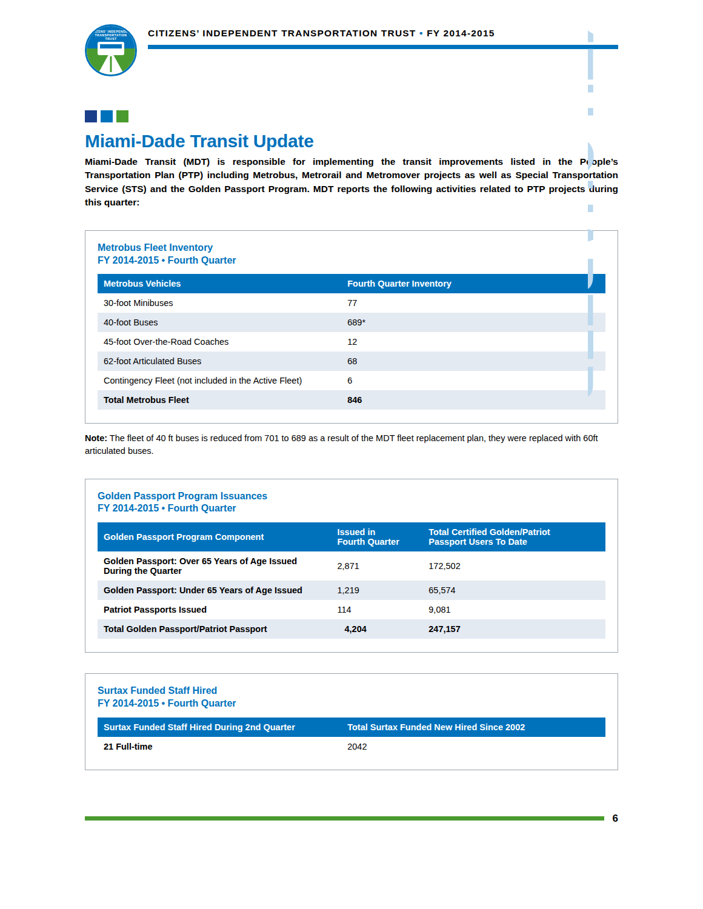4TH QUARTER
CITIZENS' INDEPENDENT
TRANSPORTATION
TRUST
CITIZENS’ INDEPENDENT TRANSPORTATION TRUST • FY 2014-2015
Miami-Dade Transit Update
Miami-Dade Transit (MDT) is responsible for implementing the transit improvements listed in the People’s Transportation Plan (PTP) including Metrobus, Metrorail and Metromover projects as well as Special Transportation Service (STS) and the Golden Passport Program. MDT reports the following activities related to PTP projects during this quarter:
Metrobus Fleet Inventory
FY 2014-2015 • Fourth Quarter
| Metrobus Vehicles | Fourth Quarter Inventory |
| --- | --- |
| 30-foot Minibuses | 77 |
| 40-foot Buses | 689* |
| 45-foot Over-the-Road Coaches | 12 |
| 62-foot Articulated Buses | 68 |
| Contingency Fleet (not included in the Active Fleet) | 6 |
| Total Metrobus Fleet | 846 |
Note: The fleet of 40 ft buses is reduced from 701 to 689 as a result of the MDT fleet replacement plan, they were replaced with 60ft articulated buses.
Golden Passport Program Issuances
FY 2014-2015 • Fourth Quarter
| Golden Passport Program Component | Issued in Fourth Quarter | Total Certified Golden/Patriot Passport Users To Date |
| --- | --- | --- |
| Golden Passport: Over 65 Years of Age Issued During the Quarter | 2,871 | 172,502 |
| Golden Passport: Under 65 Years of Age Issued | 1,219 | 65,574 |
| Patriot Passports Issued | 114 | 9,081 |
| Total Golden Passport/Patriot Passport | 4,204 | 247,157 |
Surtax Funded Staff Hired
FY 2014-2015 • Fourth Quarter
| Surtax Funded Staff Hired During 2nd Quarter | Total Surtax Funded New Hired Since 2002 |
| --- | --- |
| 21 Full-time | 2042 |
6